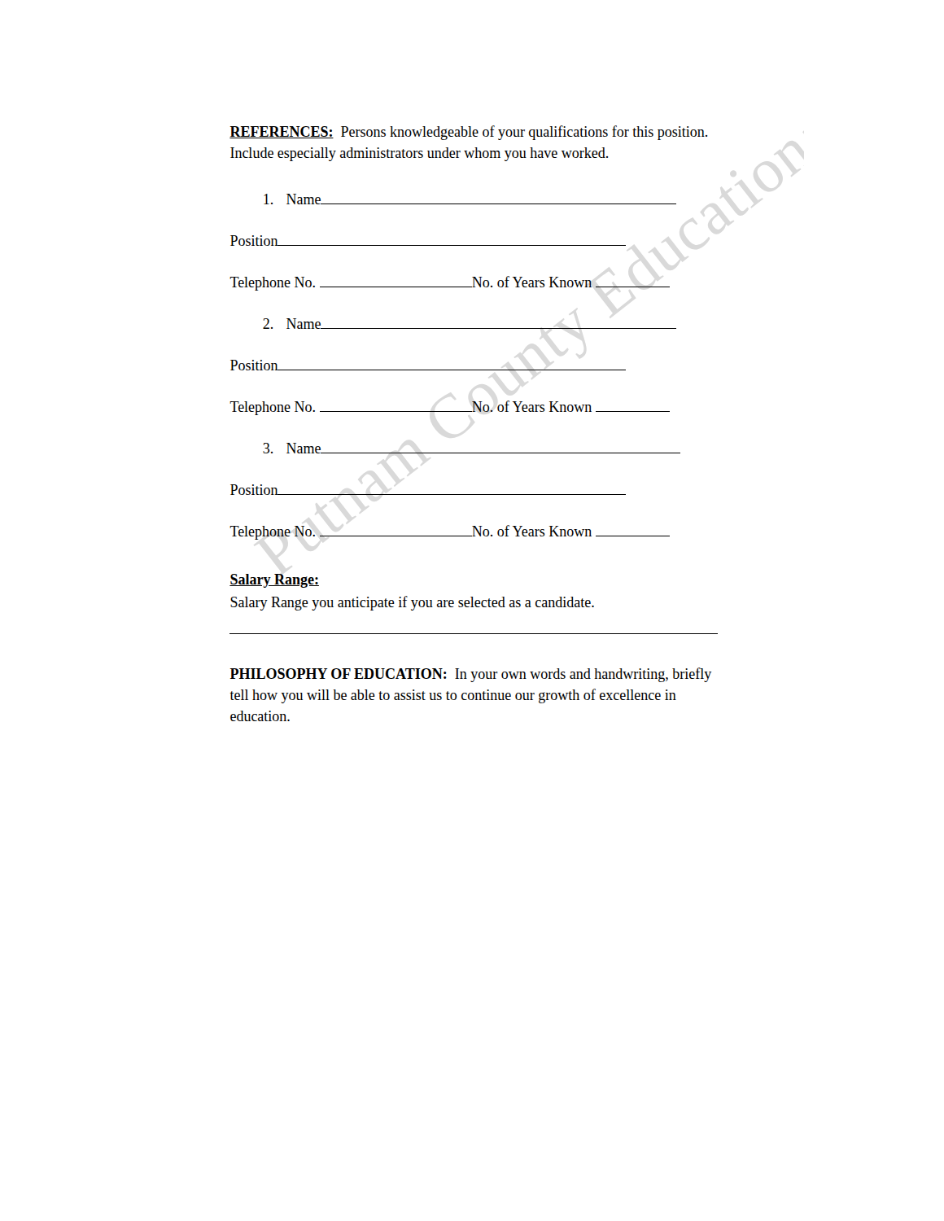Putnam County Educational Service Center
REFERENCES: Persons knowledgeable of your qualifications for this position. Include especially administrators under whom you have worked.
1. Name
Position
Telephone No. No. of Years Known
2. Name
Position
Telephone No. No. of Years Known
3. Name
Position
Telephone No. No. of Years Known
Salary Range:
Salary Range you anticipate if you are selected as a candidate.
PHILOSOPHY OF EDUCATION: In your own words and handwriting, briefly tell how you will be able to assist us to continue our growth of excellence in education.